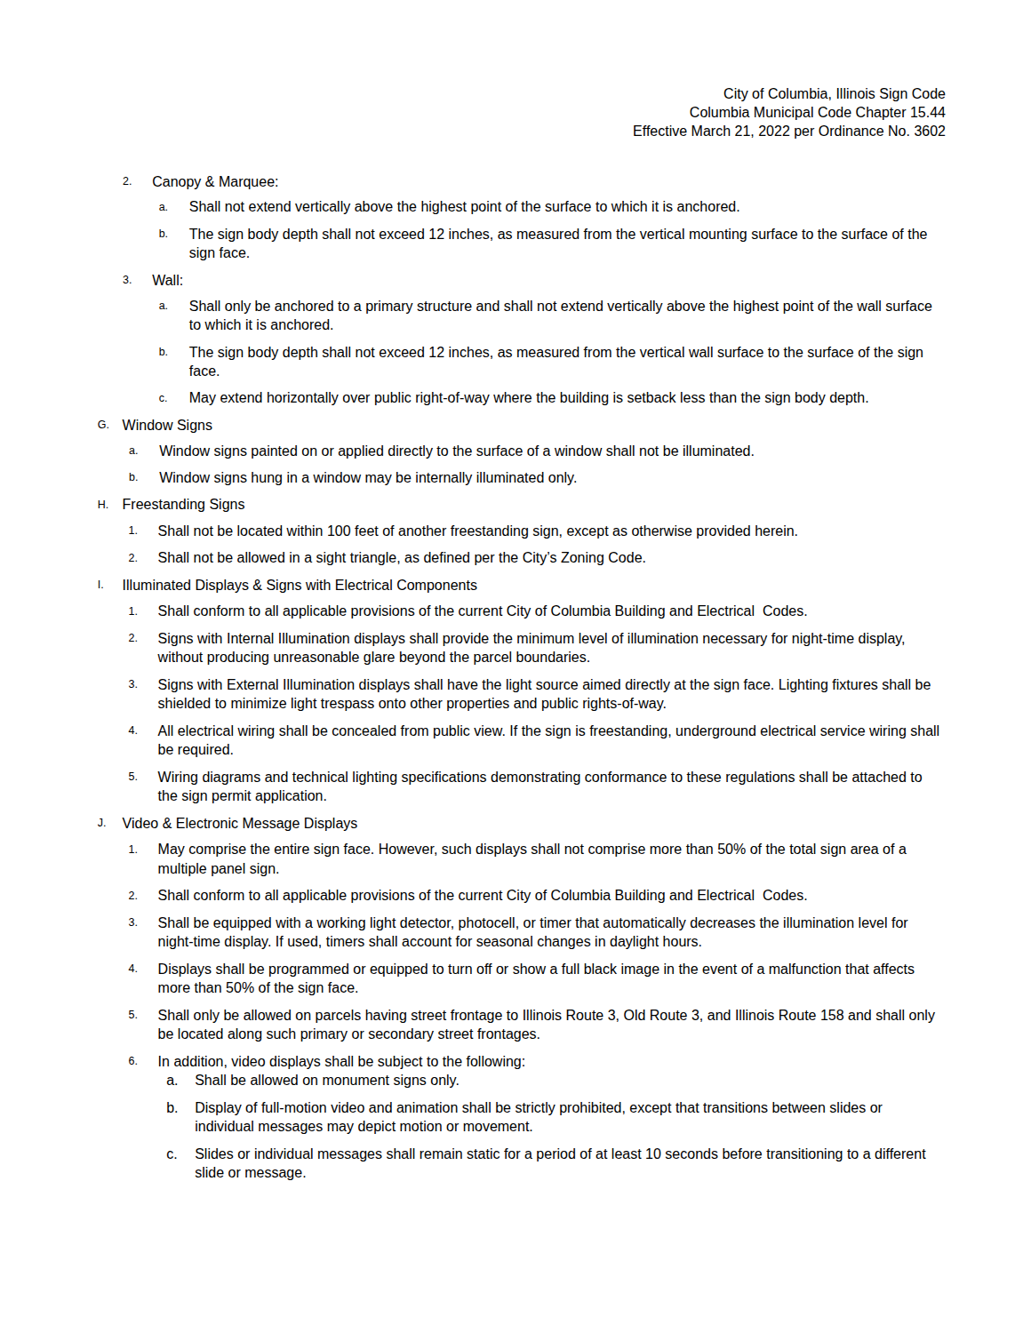City of Columbia, Illinois Sign Code
Columbia Municipal Code Chapter 15.44
Effective March 21, 2022 per Ordinance No. 3602
2. Canopy & Marquee:
a. Shall not extend vertically above the highest point of the surface to which it is anchored.
b. The sign body depth shall not exceed 12 inches, as measured from the vertical mounting surface to the surface of the sign face.
3. Wall:
a. Shall only be anchored to a primary structure and shall not extend vertically above the highest point of the wall surface to which it is anchored.
b. The sign body depth shall not exceed 12 inches, as measured from the vertical wall surface to the surface of the sign face.
c. May extend horizontally over public right-of-way where the building is setback less than the sign body depth.
G. Window Signs
a. Window signs painted on or applied directly to the surface of a window shall not be illuminated.
b. Window signs hung in a window may be internally illuminated only.
H. Freestanding Signs
1. Shall not be located within 100 feet of another freestanding sign, except as otherwise provided herein.
2. Shall not be allowed in a sight triangle, as defined per the City’s Zoning Code.
I. Illuminated Displays & Signs with Electrical Components
1. Shall conform to all applicable provisions of the current City of Columbia Building and Electrical Codes.
2. Signs with Internal Illumination displays shall provide the minimum level of illumination necessary for night-time display, without producing unreasonable glare beyond the parcel boundaries.
3. Signs with External Illumination displays shall have the light source aimed directly at the sign face. Lighting fixtures shall be shielded to minimize light trespass onto other properties and public rights-of-way.
4. All electrical wiring shall be concealed from public view. If the sign is freestanding, underground electrical service wiring shall be required.
5. Wiring diagrams and technical lighting specifications demonstrating conformance to these regulations shall be attached to the sign permit application.
J. Video & Electronic Message Displays
1. May comprise the entire sign face. However, such displays shall not comprise more than 50% of the total sign area of a multiple panel sign.
2. Shall conform to all applicable provisions of the current City of Columbia Building and Electrical Codes.
3. Shall be equipped with a working light detector, photocell, or timer that automatically decreases the illumination level for night-time display. If used, timers shall account for seasonal changes in daylight hours.
4. Displays shall be programmed or equipped to turn off or show a full black image in the event of a malfunction that affects more than 50% of the sign face.
5. Shall only be allowed on parcels having street frontage to Illinois Route 3, Old Route 3, and Illinois Route 158 and shall only be located along such primary or secondary street frontages.
6. In addition, video displays shall be subject to the following:
a. Shall be allowed on monument signs only.
b. Display of full-motion video and animation shall be strictly prohibited, except that transitions between slides or individual messages may depict motion or movement.
c. Slides or individual messages shall remain static for a period of at least 10 seconds before transitioning to a different slide or message.